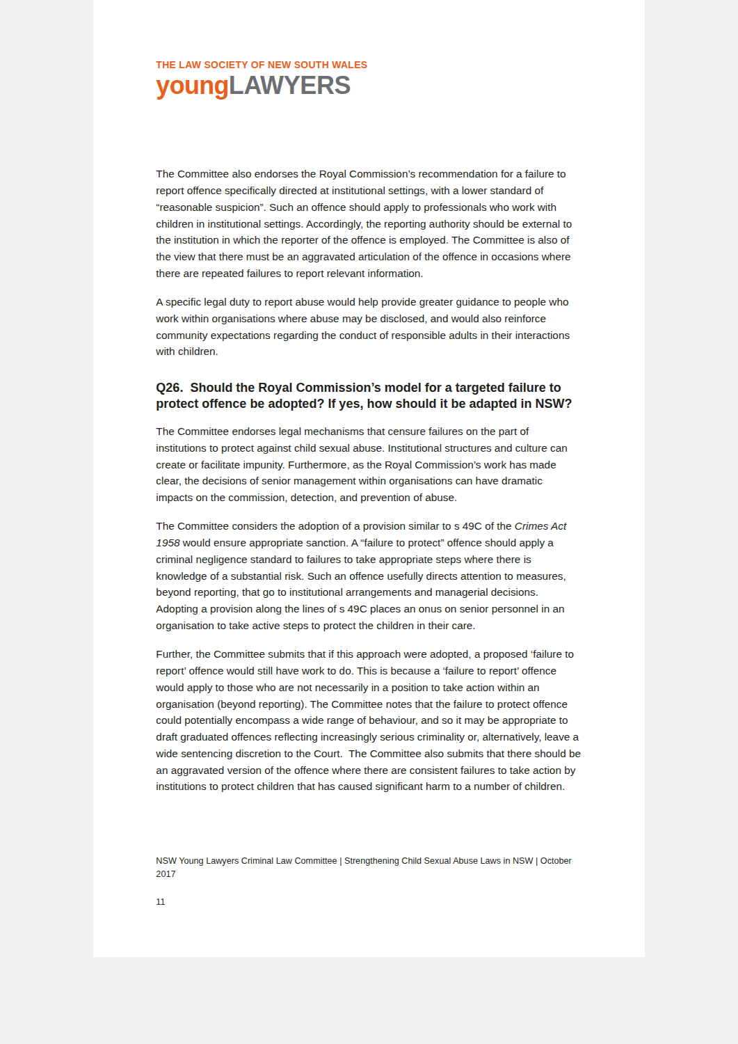The Law Society of New South Wales
young LAWYERS
The Committee also endorses the Royal Commission’s recommendation for a failure to report offence specifically directed at institutional settings, with a lower standard of “reasonable suspicion”. Such an offence should apply to professionals who work with children in institutional settings. Accordingly, the reporting authority should be external to the institution in which the reporter of the offence is employed. The Committee is also of the view that there must be an aggravated articulation of the offence in occasions where there are repeated failures to report relevant information.
A specific legal duty to report abuse would help provide greater guidance to people who work within organisations where abuse may be disclosed, and would also reinforce community expectations regarding the conduct of responsible adults in their interactions with children.
Q26. Should the Royal Commission’s model for a targeted failure to protect offence be adopted? If yes, how should it be adapted in NSW?
The Committee endorses legal mechanisms that censure failures on the part of institutions to protect against child sexual abuse. Institutional structures and culture can create or facilitate impunity. Furthermore, as the Royal Commission’s work has made clear, the decisions of senior management within organisations can have dramatic impacts on the commission, detection, and prevention of abuse.
The Committee considers the adoption of a provision similar to s 49C of the Crimes Act 1958 would ensure appropriate sanction. A “failure to protect” offence should apply a criminal negligence standard to failures to take appropriate steps where there is knowledge of a substantial risk. Such an offence usefully directs attention to measures, beyond reporting, that go to institutional arrangements and managerial decisions. Adopting a provision along the lines of s 49C places an onus on senior personnel in an organisation to take active steps to protect the children in their care.
Further, the Committee submits that if this approach were adopted, a proposed ‘failure to report’ offence would still have work to do. This is because a ‘failure to report’ offence would apply to those who are not necessarily in a position to take action within an organisation (beyond reporting). The Committee notes that the failure to protect offence could potentially encompass a wide range of behaviour, and so it may be appropriate to draft graduated offences reflecting increasingly serious criminality or, alternatively, leave a wide sentencing discretion to the Court. The Committee also submits that there should be an aggravated version of the offence where there are consistent failures to take action by institutions to protect children that has caused significant harm to a number of children.
NSW Young Lawyers Criminal Law Committee | Strengthening Child Sexual Abuse Laws in NSW | October 2017
11